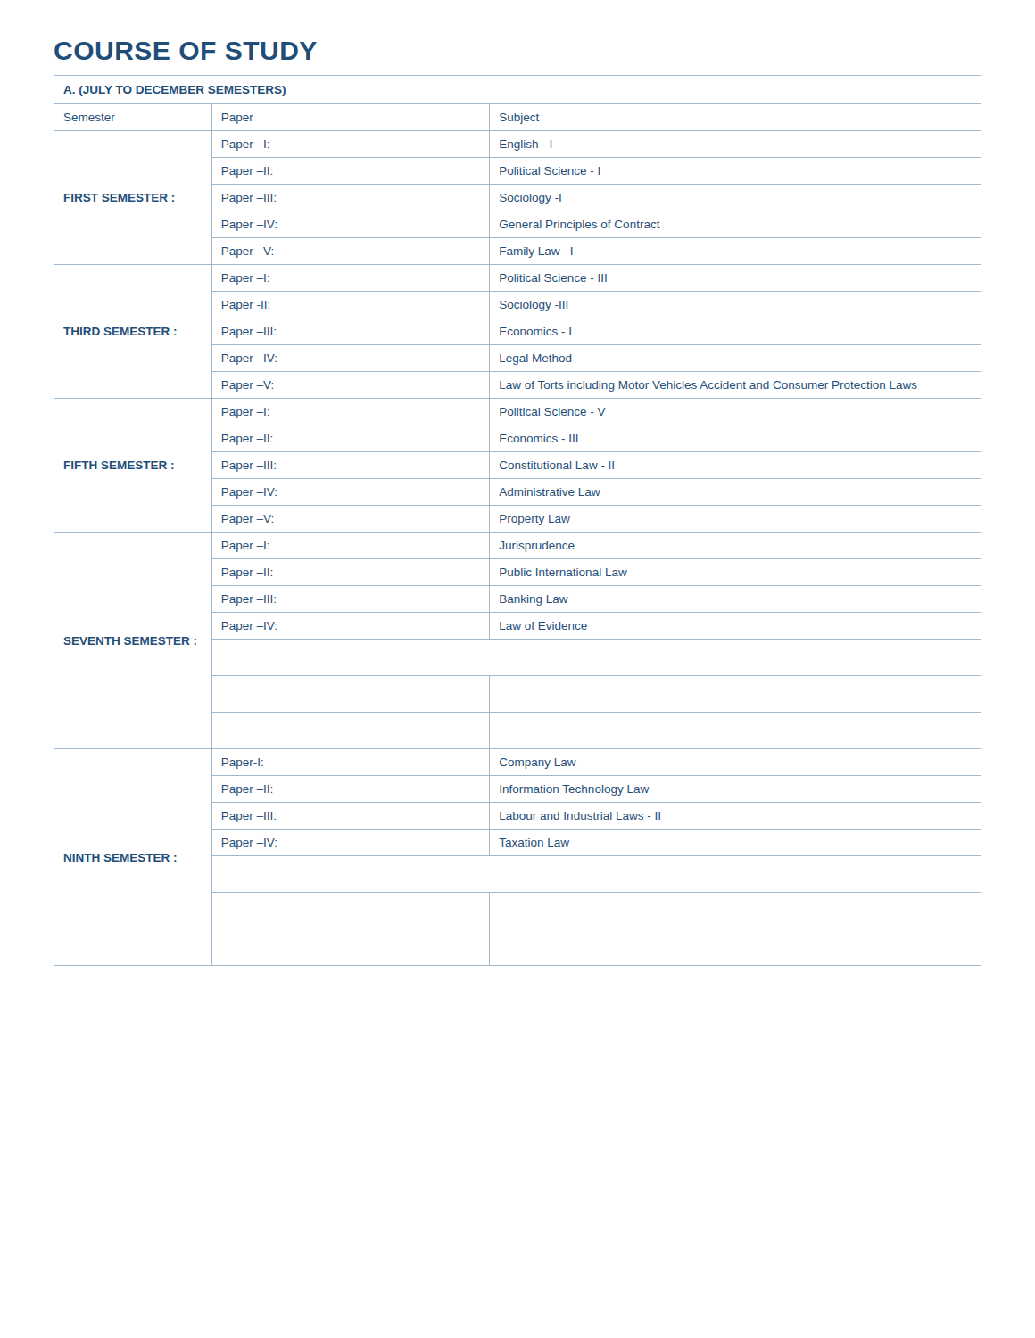COURSE OF STUDY
A. (JULY TO DECEMBER SEMESTERS)
| Semester | Paper | Subject |
| --- | --- | --- |
| FIRST SEMESTER : | Paper –I: | English - I |
| Paper –II: | Political Science - I |
| Paper –III: | Sociology -I |
| Paper –IV: | General Principles of Contract |
| Paper –V: | Family Law –I |
| THIRD SEMESTER : | Paper –I: | Political Science - III |
| Paper -II: | Sociology -III |
| Paper –III: | Economics - I |
| Paper –IV: | Legal Method |
| Paper –V: | Law of Torts including Motor Vehicles Accident and Consumer Protection Laws |
| FIFTH SEMESTER : | Paper –I: | Political Science - V |
| Paper –II: | Economics - III |
| Paper –III: | Constitutional Law - II |
| Paper –IV: | Administrative Law |
| Paper –V: | Property Law |
| SEVENTH SEMESTER : | Paper –I: | Jurisprudence |
| Paper –II: | Public International Law |
| Paper –III: | Banking Law |
| Paper –IV: | Law of Evidence |
| NINTH SEMESTER : | Paper-I: | Company Law |
| Paper –II: | Information Technology Law |
| Paper –III: | Labour and Industrial Laws - II |
| Paper –IV: | Taxation Law |